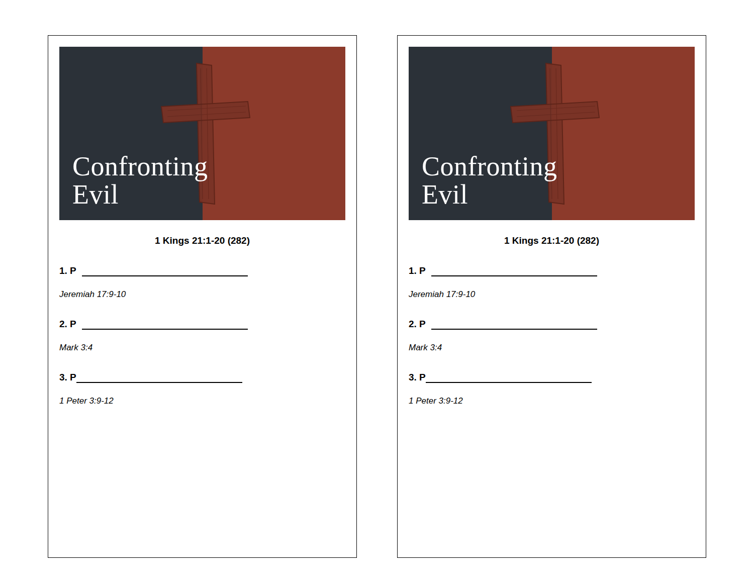Confronting
Evil
1 Kings 21:1-20 (282)
1. P
Jeremiah 17:9-10
2. P
Mark 3:4
3. P
1 Peter 3:9-12
Confronting
Evil
1 Kings 21:1-20 (282)
1. P
Jeremiah 17:9-10
2. P
Mark 3:4
3. P
1 Peter 3:9-12